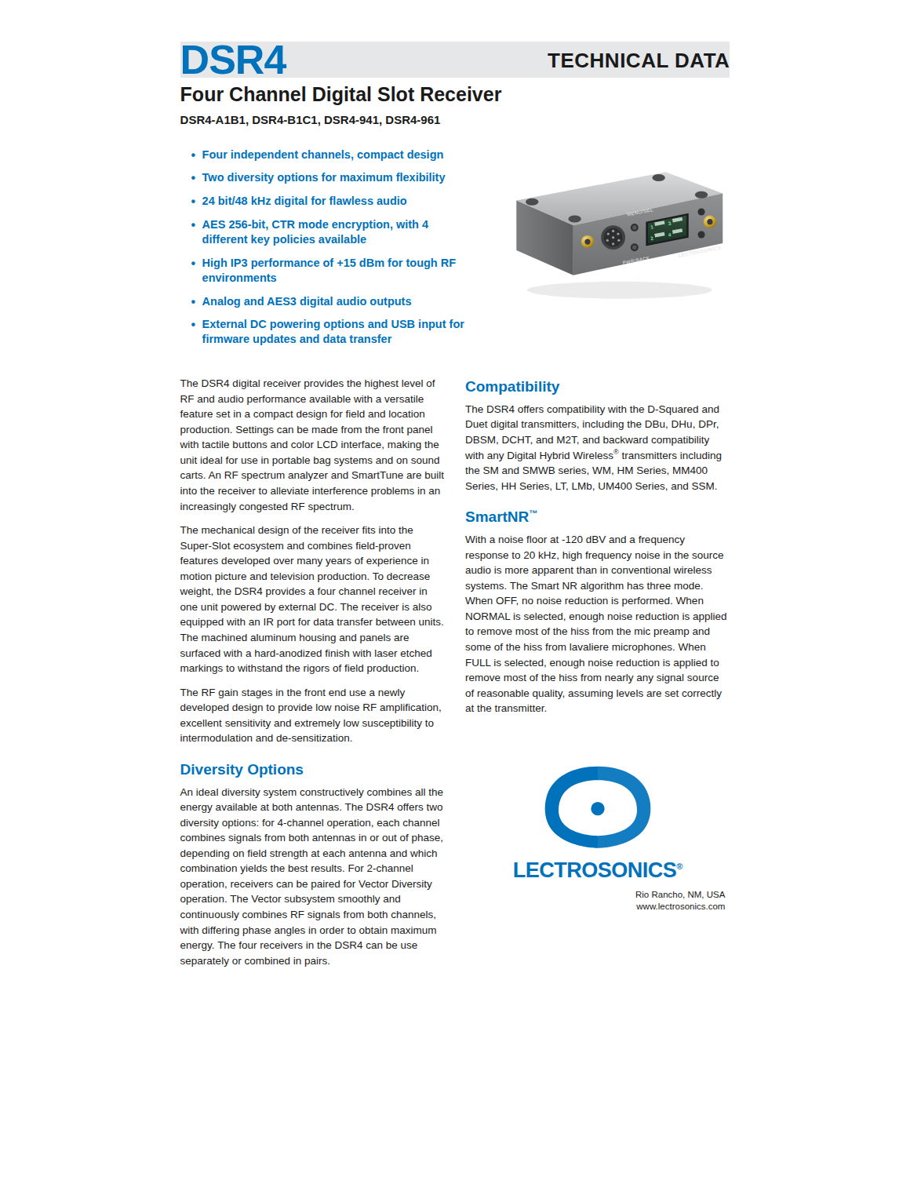DSR4
TECHNICAL DATA
Four Channel Digital Slot Receiver
DSR4-A1B1, DSR4-B1C1, DSR4-941, DSR4-961
Four independent channels, compact design
Two diversity options for maximum flexibility
24 bit/48 kHz digital for flawless audio
AES 256-bit, CTR mode encryption, with 4 different key policies available
High IP3 performance of +15 dBm for tough RF environments
Analog and AES3 digital audio outputs
External DC powering options and USB input for firmware updates and data transfer
1 3 2 4 MENU/SEL PWR/BACK LECTROSONICS
The DSR4 digital receiver provides the highest level of RF and audio performance available with a versatile feature set in a compact design for field and location production. Settings can be made from the front panel with tactile buttons and color LCD interface, making the unit ideal for use in portable bag systems and on sound carts. An RF spectrum analyzer and SmartTune are built into the receiver to alleviate interference problems in an increasingly congested RF spectrum.
The mechanical design of the receiver fits into the Super-Slot ecosystem and combines field-proven features developed over many years of experience in motion picture and television production. To decrease weight, the DSR4 provides a four channel receiver in one unit powered by external DC. The receiver is also equipped with an IR port for data transfer between units. The machined aluminum housing and panels are surfaced with a hard-anodized finish with laser etched markings to withstand the rigors of field production.
The RF gain stages in the front end use a newly developed design to provide low noise RF amplification, excellent sensitivity and extremely low susceptibility to intermodulation and de-sensitization.
Diversity Options
An ideal diversity system constructively combines all the energy available at both antennas. The DSR4 offers two diversity options: for 4-channel operation, each channel combines signals from both antennas in or out of phase, depending on field strength at each antenna and which combination yields the best results. For 2-channel operation, receivers can be paired for Vector Diversity operation. The Vector subsystem smoothly and continuously combines RF signals from both channels, with differing phase angles in order to obtain maximum energy. The four receivers in the DSR4 can be use separately or combined in pairs.
Compatibility
The DSR4 offers compatibility with the D-Squared and Duet digital transmitters, including the DBu, DHu, DPr, DBSM, DCHT, and M2T, and backward compatibility with any Digital Hybrid Wireless® transmitters including the SM and SMWB series, WM, HM Series, MM400 Series, HH Series, LT, LMb, UM400 Series, and SSM.
SmartNR™
With a noise floor at -120 dBV and a frequency response to 20 kHz, high frequency noise in the source audio is more apparent than in conventional wireless systems. The Smart NR algorithm has three mode. When OFF, no noise reduction is performed. When NORMAL is selected, enough noise reduction is applied to remove most of the hiss from the mic preamp and some of the hiss from lavaliere microphones. When FULL is selected, enough noise reduction is applied to remove most of the hiss from nearly any signal source of reasonable quality, assuming levels are set correctly at the transmitter.
LECTROSONICS®
Rio Rancho, NM, USA
www.lectrosonics.com